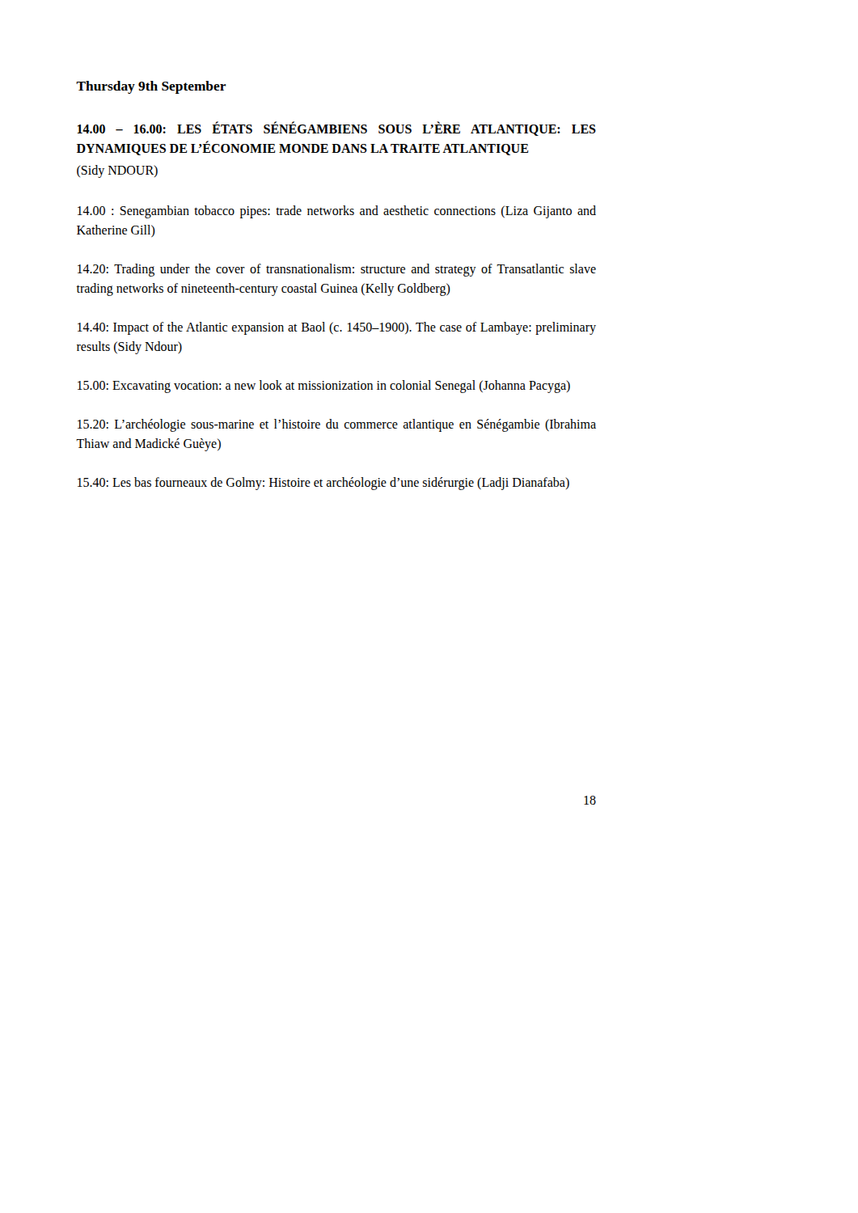Thursday 9th September
14.00 – 16.00: LES ÉTATS SÉNÉGAMBIENS SOUS L’ÈRE ATLANTIQUE: LES DYNAMIQUES DE L’ÉCONOMIE MONDE DANS LA TRAITE ATLANTIQUE
(Sidy NDOUR)
14.00 : Senegambian tobacco pipes: trade networks and aesthetic connections (Liza Gijanto and Katherine Gill)
14.20: Trading under the cover of transnationalism: structure and strategy of Transatlantic slave trading networks of nineteenth-century coastal Guinea (Kelly Goldberg)
14.40: Impact of the Atlantic expansion at Baol (c. 1450–1900). The case of Lambaye: preliminary results (Sidy Ndour)
15.00: Excavating vocation: a new look at missionization in colonial Senegal (Johanna Pacyga)
15.20: L’archéologie sous-marine et l’histoire du commerce atlantique en Sénégambie (Ibrahima Thiaw and Madické Guèye)
15.40: Les bas fourneaux de Golmy: Histoire et archéologie d’une sidérurgie (Ladji Dianafaba)
18